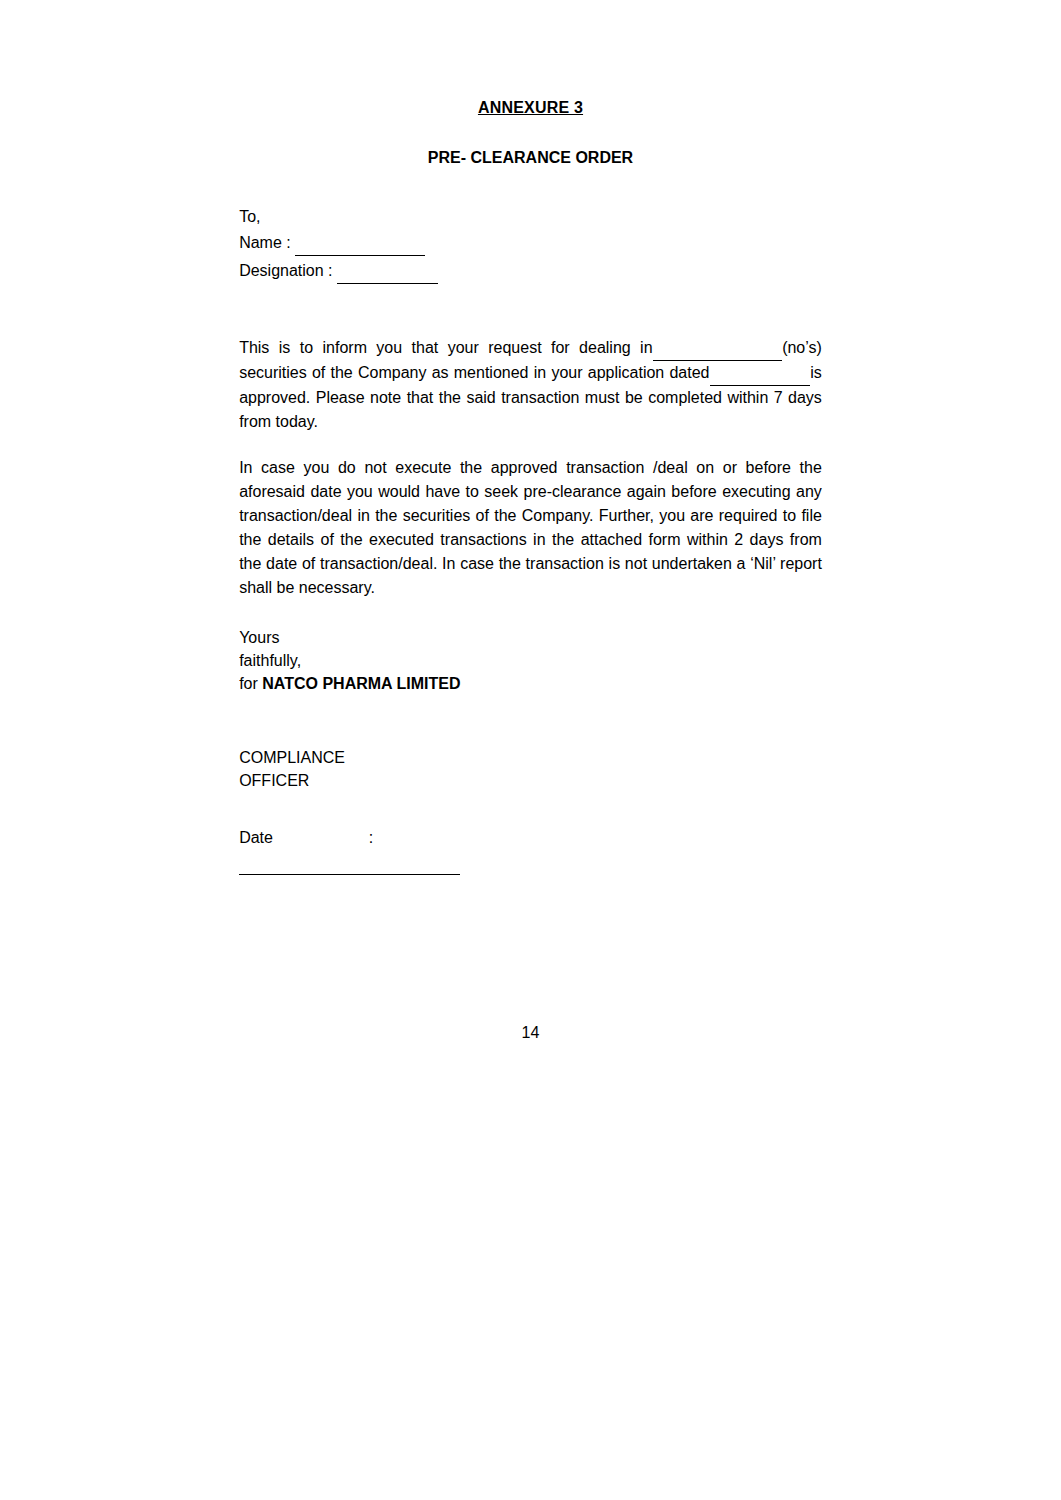ANNEXURE 3
PRE- CLEARANCE ORDER
To,
Name :
Designation :
This is to inform you that your request for dealing in (no’s) securities of the Company as mentioned in your application dated is approved. Please note that the said transaction must be completed within 7 days from today.
In case you do not execute the approved transaction /deal on or before the aforesaid date you would have to seek pre-clearance again before executing any transaction/deal in the securities of the Company. Further, you are required to file the details of the executed transactions in the attached form within 2 days from the date of transaction/deal. In case the transaction is not undertaken a ‘Nil’ report shall be necessary.
Yours
faithfully,
for NATCO PHARMA LIMITED
COMPLIANCE
OFFICER
Date:
14